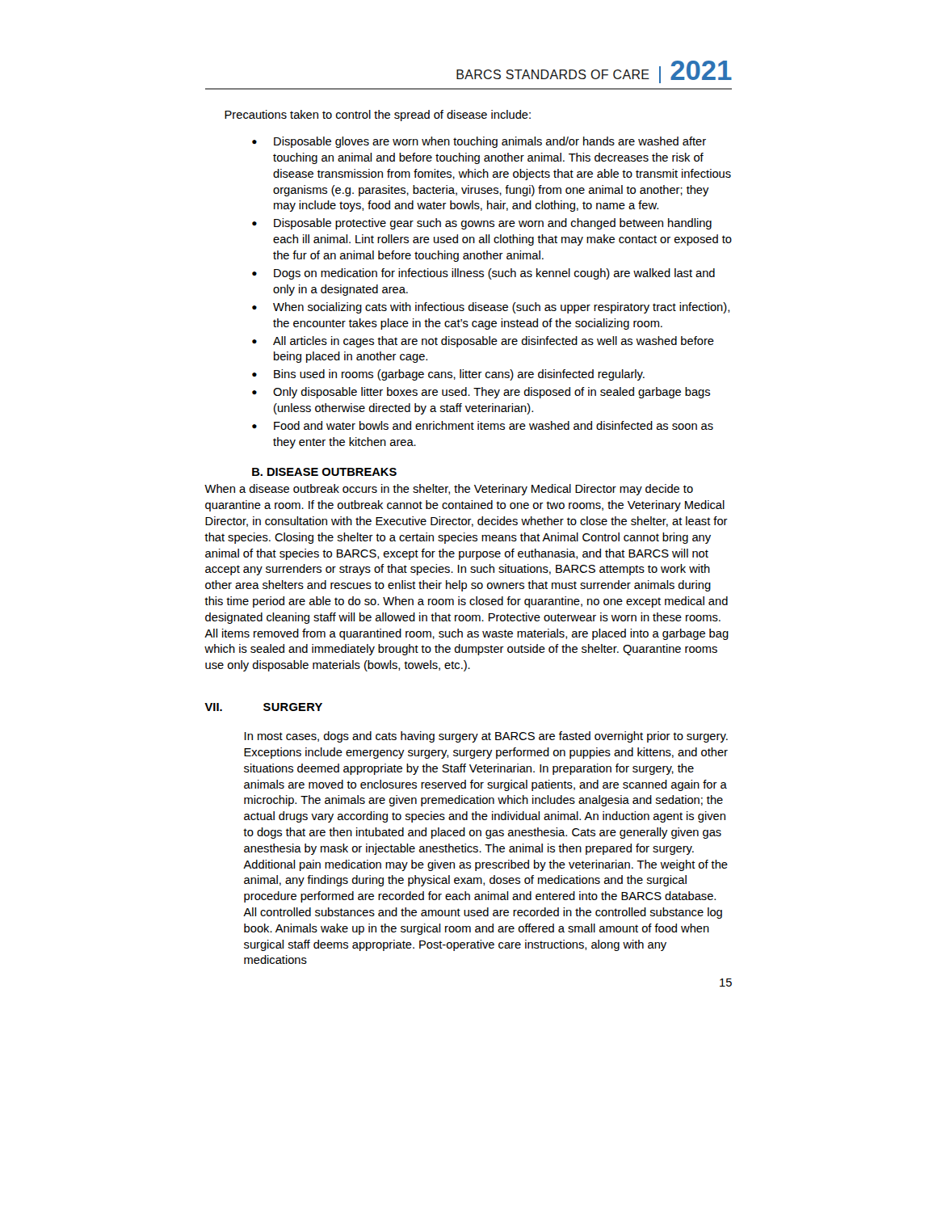BARCS STANDARDS OF CARE 2021
Precautions taken to control the spread of disease include:
Disposable gloves are worn when touching animals and/or hands are washed after touching an animal and before touching another animal. This decreases the risk of disease transmission from fomites, which are objects that are able to transmit infectious organisms (e.g. parasites, bacteria, viruses, fungi) from one animal to another; they may include toys, food and water bowls, hair, and clothing, to name a few.
Disposable protective gear such as gowns are worn and changed between handling each ill animal. Lint rollers are used on all clothing that may make contact or exposed to the fur of an animal before touching another animal.
Dogs on medication for infectious illness (such as kennel cough) are walked last and only in a designated area.
When socializing cats with infectious disease (such as upper respiratory tract infection), the encounter takes place in the cat’s cage instead of the socializing room.
All articles in cages that are not disposable are disinfected as well as washed before being placed in another cage.
Bins used in rooms (garbage cans, litter cans) are disinfected regularly.
Only disposable litter boxes are used. They are disposed of in sealed garbage bags (unless otherwise directed by a staff veterinarian).
Food and water bowls and enrichment items are washed and disinfected as soon as they enter the kitchen area.
B. DISEASE OUTBREAKS
When a disease outbreak occurs in the shelter, the Veterinary Medical Director may decide to quarantine a room. If the outbreak cannot be contained to one or two rooms, the Veterinary Medical Director, in consultation with the Executive Director, decides whether to close the shelter, at least for that species. Closing the shelter to a certain species means that Animal Control cannot bring any animal of that species to BARCS, except for the purpose of euthanasia, and that BARCS will not accept any surrenders or strays of that species. In such situations, BARCS attempts to work with other area shelters and rescues to enlist their help so owners that must surrender animals during this time period are able to do so. When a room is closed for quarantine, no one except medical and designated cleaning staff will be allowed in that room. Protective outerwear is worn in these rooms. All items removed from a quarantined room, such as waste materials, are placed into a garbage bag which is sealed and immediately brought to the dumpster outside of the shelter. Quarantine rooms use only disposable materials (bowls, towels, etc.).
VII. SURGERY
In most cases, dogs and cats having surgery at BARCS are fasted overnight prior to surgery. Exceptions include emergency surgery, surgery performed on puppies and kittens, and other situations deemed appropriate by the Staff Veterinarian. In preparation for surgery, the animals are moved to enclosures reserved for surgical patients, and are scanned again for a microchip. The animals are given premedication which includes analgesia and sedation; the actual drugs vary according to species and the individual animal. An induction agent is given to dogs that are then intubated and placed on gas anesthesia. Cats are generally given gas anesthesia by mask or injectable anesthetics. The animal is then prepared for surgery. Additional pain medication may be given as prescribed by the veterinarian. The weight of the animal, any findings during the physical exam, doses of medications and the surgical procedure performed are recorded for each animal and entered into the BARCS database. All controlled substances and the amount used are recorded in the controlled substance log book. Animals wake up in the surgical room and are offered a small amount of food when surgical staff deems appropriate. Post-operative care instructions, along with any medications
15